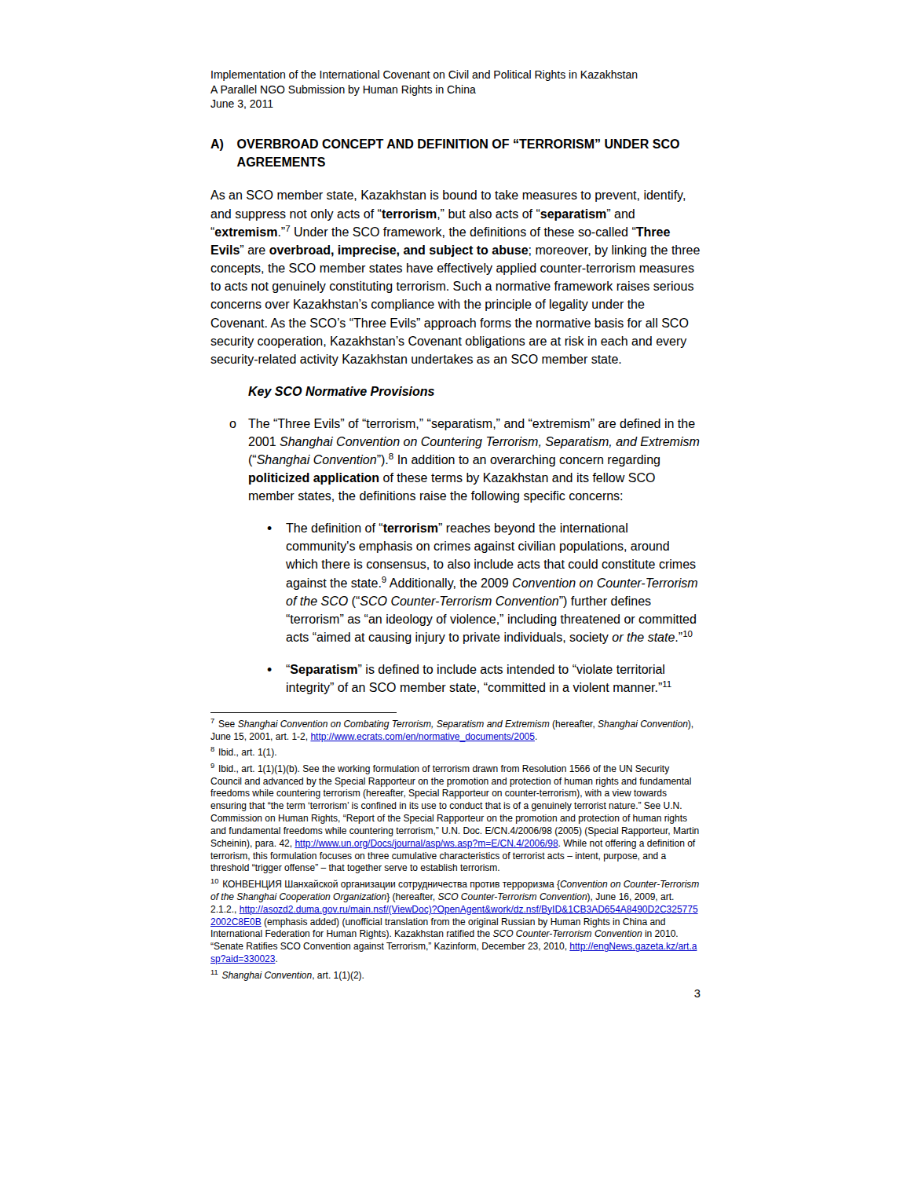Implementation of the International Covenant on Civil and Political Rights in Kazakhstan
A Parallel NGO Submission by Human Rights in China
June 3, 2011
A) OVERBROAD CONCEPT AND DEFINITION OF “TERRORISM” UNDER SCO AGREEMENTS
As an SCO member state, Kazakhstan is bound to take measures to prevent, identify, and suppress not only acts of “terrorism,” but also acts of “separatism” and “extremism.”7 Under the SCO framework, the definitions of these so-called “Three Evils” are overbroad, imprecise, and subject to abuse; moreover, by linking the three concepts, the SCO member states have effectively applied counter-terrorism measures to acts not genuinely constituting terrorism. Such a normative framework raises serious concerns over Kazakhstan’s compliance with the principle of legality under the Covenant. As the SCO’s “Three Evils” approach forms the normative basis for all SCO security cooperation, Kazakhstan’s Covenant obligations are at risk in each and every security-related activity Kazakhstan undertakes as an SCO member state.
Key SCO Normative Provisions
The “Three Evils” of “terrorism,” “separatism,” and “extremism” are defined in the 2001 Shanghai Convention on Countering Terrorism, Separatism, and Extremism (“Shanghai Convention”).8 In addition to an overarching concern regarding politicized application of these terms by Kazakhstan and its fellow SCO member states, the definitions raise the following specific concerns:
The definition of “terrorism” reaches beyond the international community's emphasis on crimes against civilian populations, around which there is consensus, to also include acts that could constitute crimes against the state.9 Additionally, the 2009 Convention on Counter-Terrorism of the SCO (“SCO Counter-Terrorism Convention”) further defines “terrorism” as “an ideology of violence,” including threatened or committed acts “aimed at causing injury to private individuals, society or the state.”10
“Separatism” is defined to include acts intended to “violate territorial integrity” of an SCO member state, “committed in a violent manner.”11
7 See Shanghai Convention on Combating Terrorism, Separatism and Extremism (hereafter, Shanghai Convention), June 15, 2001, art. 1-2, http://www.ecrats.com/en/normative_documents/2005.
8 Ibid., art. 1(1).
9 Ibid., art. 1(1)(1)(b). See the working formulation of terrorism drawn from Resolution 1566 of the UN Security Council and advanced by the Special Rapporteur on the promotion and protection of human rights and fundamental freedoms while countering terrorism (hereafter, Special Rapporteur on counter-terrorism), with a view towards ensuring that “the term ‘terrorism’ is confined in its use to conduct that is of a genuinely terrorist nature.” See U.N. Commission on Human Rights, “Report of the Special Rapporteur on the promotion and protection of human rights and fundamental freedoms while countering terrorism,” U.N. Doc. E/CN.4/2006/98 (2005) (Special Rapporteur, Martin Scheinin), para. 42, http://www.un.org/Docs/journal/asp/ws.asp?m=E/CN.4/2006/98. While not offering a definition of terrorism, this formulation focuses on three cumulative characteristics of terrorist acts – intent, purpose, and a threshold “trigger offense” – that together serve to establish terrorism.
10 КОНВЕНЦИЯ Шанхайской организации сотрудничества против терроризма {Convention on Counter-Terrorism of the Shanghai Cooperation Organization} (hereafter, SCO Counter-Terrorism Convention), June 16, 2009, art. 2.1.2., http://asozd2.duma.gov.ru/main.nsf/(ViewDoc)?OpenAgent&work/dz.nsf/ByID&1CB3AD654A8490D2C3257752002C8E0B (emphasis added) (unofficial translation from the original Russian by Human Rights in China and International Federation for Human Rights). Kazakhstan ratified the SCO Counter-Terrorism Convention in 2010. “Senate Ratifies SCO Convention against Terrorism,” Kazinform, December 23, 2010, http://engNews.gazeta.kz/art.asp?aid=330023.
11 Shanghai Convention, art. 1(1)(2).
3